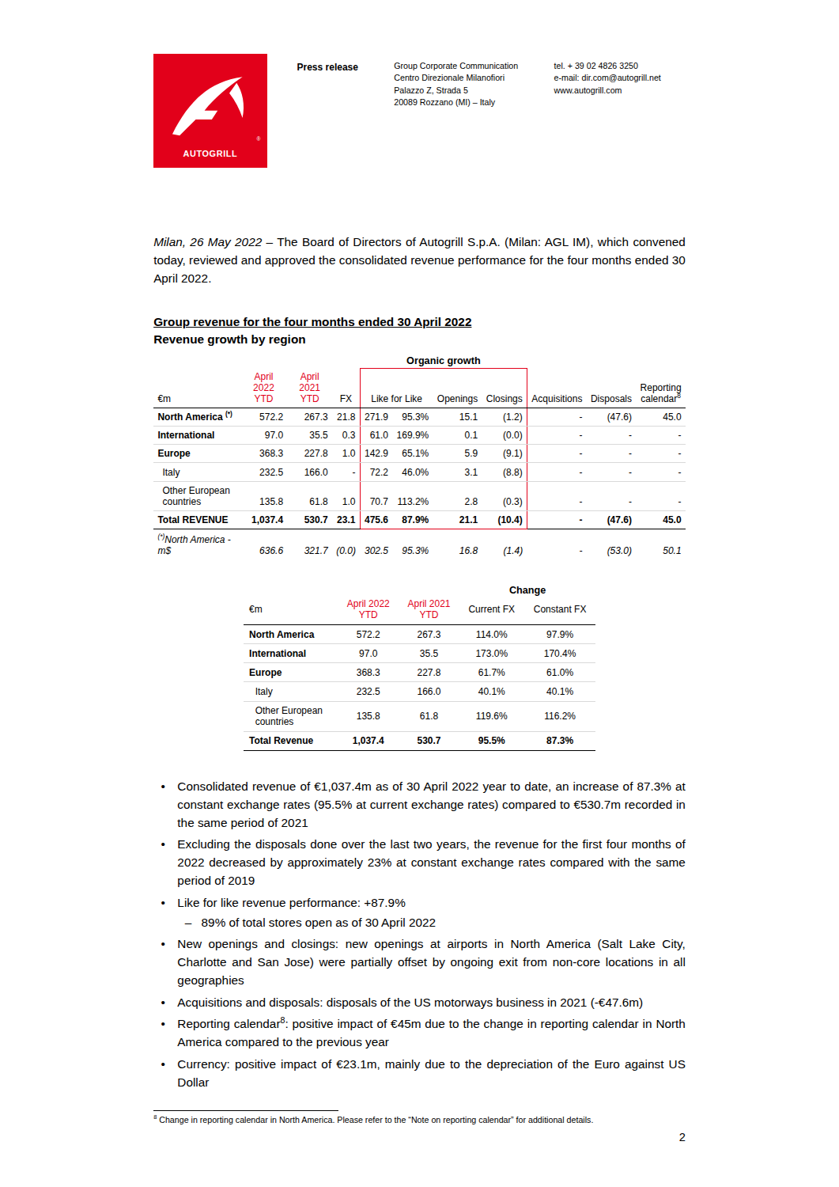®
AUTOGRILL
Press release
Group Corporate Communication
Centro Direzionale Milanofiori
Palazzo Z, Strada 5
20089 Rozzano (MI) – Italy
tel. + 39 02 4826 3250
e-mail: dir.com@autogrill.net
www.autogrill.com
Milan, 26 May 2022 – The Board of Directors of Autogrill S.p.A. (Milan: AGL IM), which convened today, reviewed and approved the consolidated revenue performance for the four months ended 30 April 2022.
Group revenue for the four months ended 30 April 2022
Revenue growth by region
| | | | | Organic growth | | | |
| --- | --- | --- | --- | --- | --- | --- | --- |
| €m | April 2022 YTD | April 2021 YTD | FX | Like for Like | Openings | Closings | Acquisitions | Disposals | Reporting calendar 8 |
| North America (*) | 572.2 | 267.3 | 21.8 | 271.9 | 95.3% | 15.1 | (1.2) | - | (47.6) | 45.0 |
| International | 97.0 | 35.5 | 0.3 | 61.0 | 169.9% | 0.1 | (0.0) | - | - | - |
| Europe | 368.3 | 227.8 | 1.0 | 142.9 | 65.1% | 5.9 | (9.1) | - | - | - |
| Italy | 232.5 | 166.0 | - | 72.2 | 46.0% | 3.1 | (8.8) | - | - | - |
| Other European countries | 135.8 | 61.8 | 1.0 | 70.7 | 113.2% | 2.8 | (0.3) | - | - | - |
| Total REVENUE | 1,037.4 | 530.7 | 23.1 | 475.6 | 87.9% | 21.1 | (10.4) | - | (47.6) | 45.0 |
| (*) North America - m$ | 636.6 | 321.7 | (0.0) | 302.5 | 95.3% | 16.8 | (1.4) | - | (53.0) | 50.1 |
| | | | Change |
| --- | --- | --- | --- |
| €m | April 2022 YTD | April 2021 YTD | Current FX | Constant FX |
| North America | 572.2 | 267.3 | 114.0% | 97.9% |
| International | 97.0 | 35.5 | 173.0% | 170.4% |
| Europe | 368.3 | 227.8 | 61.7% | 61.0% |
| Italy | 232.5 | 166.0 | 40.1% | 40.1% |
| Other European countries | 135.8 | 61.8 | 119.6% | 116.2% |
| Total Revenue | 1,037.4 | 530.7 | 95.5% | 87.3% |
Consolidated revenue of €1,037.4m as of 30 April 2022 year to date, an increase of 87.3% at constant exchange rates (95.5% at current exchange rates) compared to €530.7m recorded in the same period of 2021
Excluding the disposals done over the last two years, the revenue for the first four months of 2022 decreased by approximately 23% at constant exchange rates compared with the same period of 2019
Like for like revenue performance: +87.9%
89% of total stores open as of 30 April 2022
New openings and closings: new openings at airports in North America (Salt Lake City, Charlotte and San Jose) were partially offset by ongoing exit from non-core locations in all geographies
Acquisitions and disposals: disposals of the US motorways business in 2021 (-€47.6m)
Reporting calendar8: positive impact of €45m due to the change in reporting calendar in North America compared to the previous year
Currency: positive impact of €23.1m, mainly due to the depreciation of the Euro against US Dollar
8 Change in reporting calendar in North America. Please refer to the “Note on reporting calendar” for additional details.
2